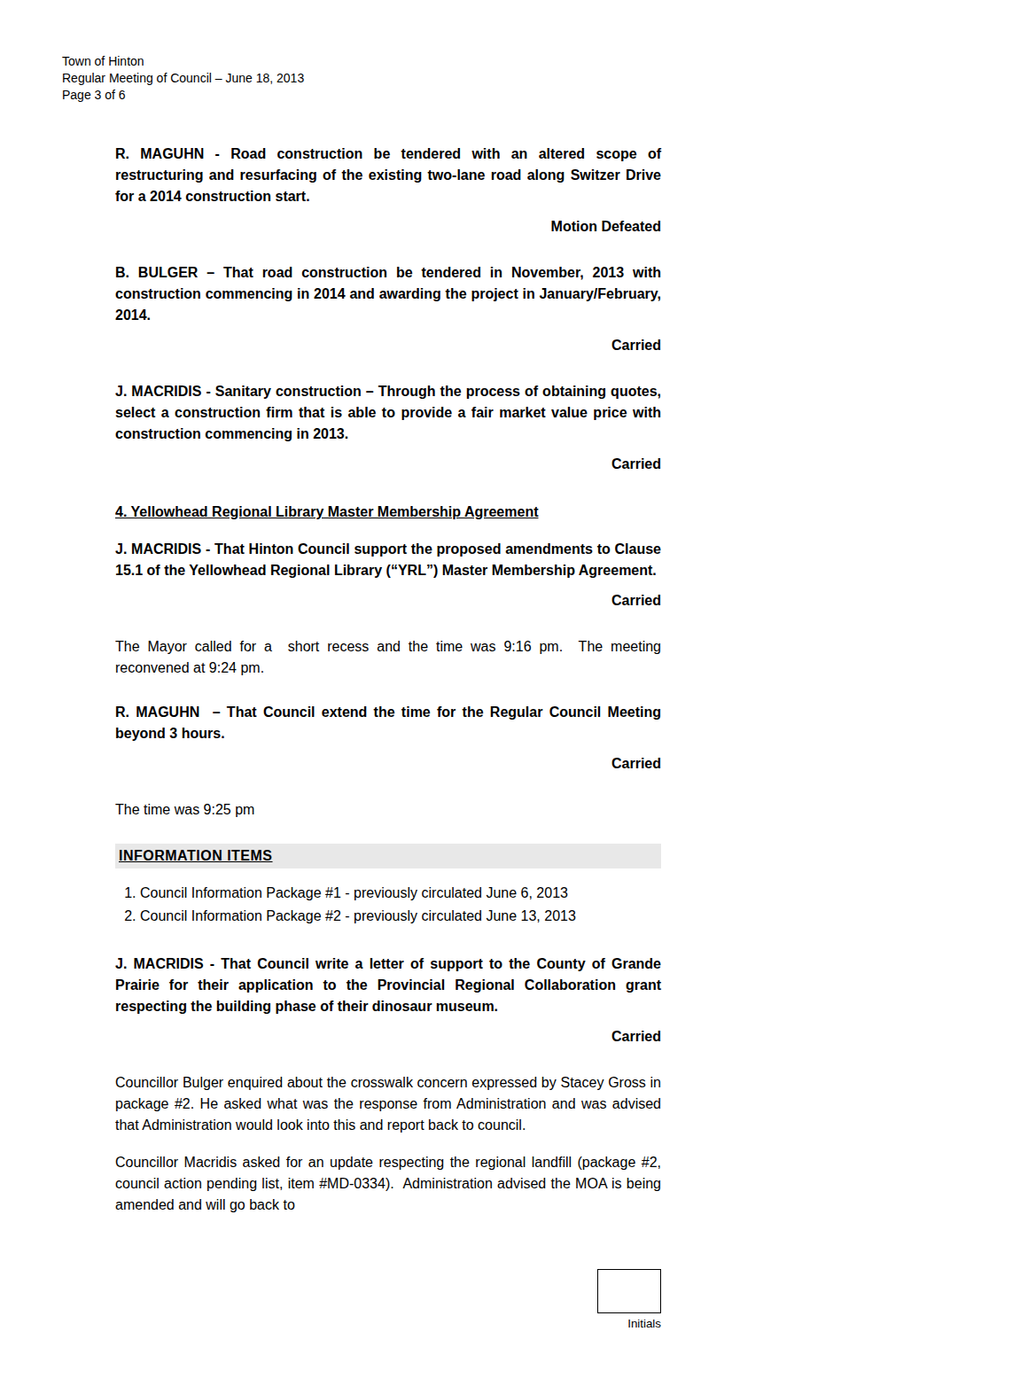Town of Hinton
Regular Meeting of Council – June 18, 2013
Page 3 of 6
R. MAGUHN - Road construction be tendered with an altered scope of restructuring and resurfacing of the existing two-lane road along Switzer Drive for a 2014 construction start.
Motion Defeated
B. BULGER – That road construction be tendered in November, 2013 with construction commencing in 2014 and awarding the project in January/February, 2014.
Carried
J. MACRIDIS - Sanitary construction – Through the process of obtaining quotes, select a construction firm that is able to provide a fair market value price with construction commencing in 2013.
Carried
4. Yellowhead Regional Library Master Membership Agreement
J. MACRIDIS - That Hinton Council support the proposed amendments to Clause 15.1 of the Yellowhead Regional Library (“YRL”) Master Membership Agreement.
Carried
The Mayor called for a short recess and the time was 9:16 pm. The meeting reconvened at 9:24 pm.
R. MAGUHN – That Council extend the time for the Regular Council Meeting beyond 3 hours.
Carried
The time was 9:25 pm
INFORMATION ITEMS
Council Information Package #1 - previously circulated June 6, 2013
Council Information Package #2 - previously circulated June 13, 2013
J. MACRIDIS - That Council write a letter of support to the County of Grande Prairie for their application to the Provincial Regional Collaboration grant respecting the building phase of their dinosaur museum.
Carried
Councillor Bulger enquired about the crosswalk concern expressed by Stacey Gross in package #2. He asked what was the response from Administration and was advised that Administration would look into this and report back to council.
Councillor Macridis asked for an update respecting the regional landfill (package #2, council action pending list, item #MD-0334). Administration advised the MOA is being amended and will go back to
Initials